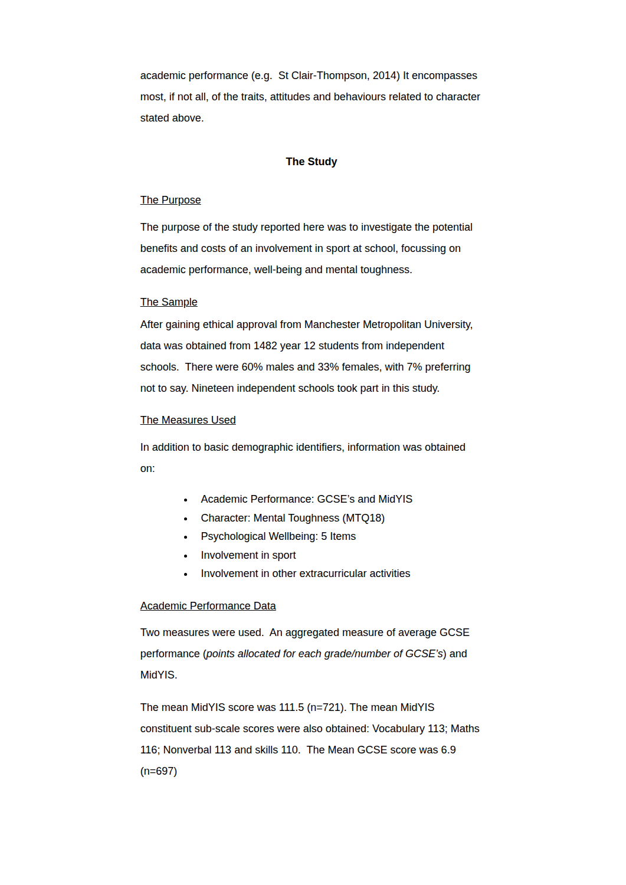academic performance (e.g. St Clair-Thompson, 2014) It encompasses most, if not all, of the traits, attitudes and behaviours related to character stated above.
The Study
The Purpose
The purpose of the study reported here was to investigate the potential benefits and costs of an involvement in sport at school, focussing on academic performance, well-being and mental toughness.
The Sample
After gaining ethical approval from Manchester Metropolitan University, data was obtained from 1482 year 12 students from independent schools. There were 60% males and 33% females, with 7% preferring not to say. Nineteen independent schools took part in this study.
The Measures Used
In addition to basic demographic identifiers, information was obtained on:
Academic Performance: GCSE’s and MidYIS
Character: Mental Toughness (MTQ18)
Psychological Wellbeing: 5 Items
Involvement in sport
Involvement in other extracurricular activities
Academic Performance Data
Two measures were used. An aggregated measure of average GCSE performance (points allocated for each grade/number of GCSE’s) and MidYIS.
The mean MidYIS score was 111.5 (n=721). The mean MidYIS constituent sub-scale scores were also obtained: Vocabulary 113; Maths 116; Nonverbal 113 and skills 110. The Mean GCSE score was 6.9 (n=697)